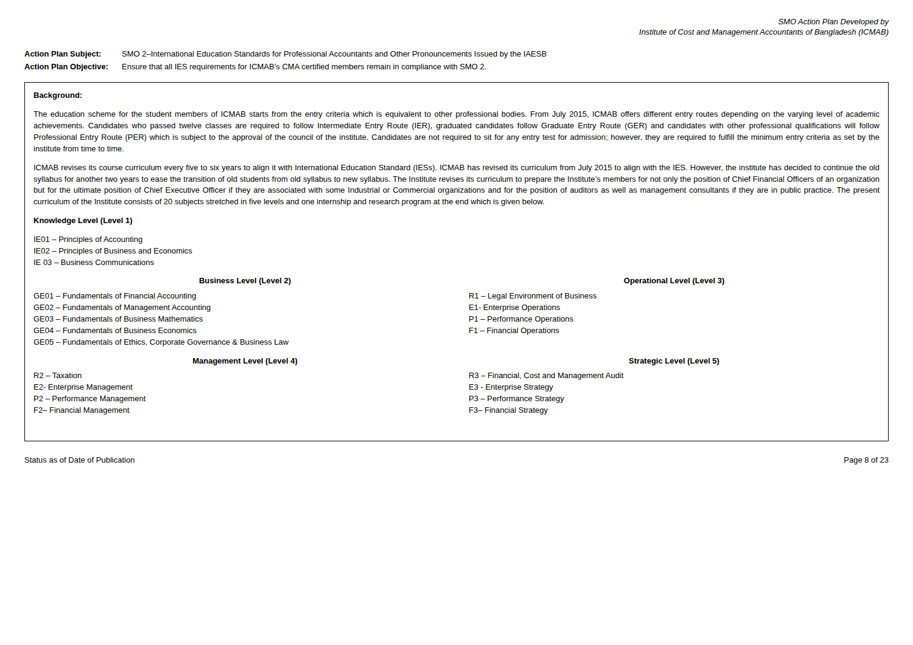SMO Action Plan Developed by
Institute of Cost and Management Accountants of Bangladesh (ICMAB)
| Action Plan Subject: | SMO 2–International Education Standards for Professional Accountants and Other Pronouncements Issued by the IAESB |
| Action Plan Objective: | Ensure that all IES requirements for ICMAB’s CMA certified members remain in compliance with SMO 2. |
Background:
The education scheme for the student members of ICMAB starts from the entry criteria which is equivalent to other professional bodies. From July 2015, ICMAB offers different entry routes depending on the varying level of academic achievements. Candidates who passed twelve classes are required to follow Intermediate Entry Route (IER), graduated candidates follow Graduate Entry Route (GER) and candidates with other professional qualifications will follow Professional Entry Route (PER) which is subject to the approval of the council of the institute. Candidates are not required to sit for any entry test for admission; however, they are required to fulfill the minimum entry criteria as set by the institute from time to time.
ICMAB revises its course curriculum every five to six years to align it with International Education Standard (IESs). ICMAB has revised its curriculum from July 2015 to align with the IES. However, the institute has decided to continue the old syllabus for another two years to ease the transition of old students from old syllabus to new syllabus. The Institute revises its curriculum to prepare the Institute’s members for not only the position of Chief Financial Officers of an organization but for the ultimate position of Chief Executive Officer if they are associated with some Industrial or Commercial organizations and for the position of auditors as well as management consultants if they are in public practice. The present curriculum of the Institute consists of 20 subjects stretched in five levels and one internship and research program at the end which is given below.
Knowledge Level (Level 1)
IE01 – Principles of Accounting
IE02 – Principles of Business and Economics
IE 03 – Business Communications
| Business Level (Level 2) GE01 – Fundamentals of Financial Accounting GE02 – Fundamentals of Management Accounting GE03 – Fundamentals of Business Mathematics GE04 – Fundamentals of Business Economics GE05 – Fundamentals of Ethics, Corporate Governance & Business Law | Operational Level (Level 3) R1 – Legal Environment of Business E1- Enterprise Operations P1 – Performance Operations F1 – Financial Operations |
| Management Level (Level 4) R2 – Taxation E2- Enterprise Management P2 – Performance Management F2– Financial Management | Strategic Level (Level 5) R3 – Financial, Cost and Management Audit E3 - Enterprise Strategy P3 – Performance Strategy F3– Financial Strategy |
Status as of Date of Publication Page 8 of 23